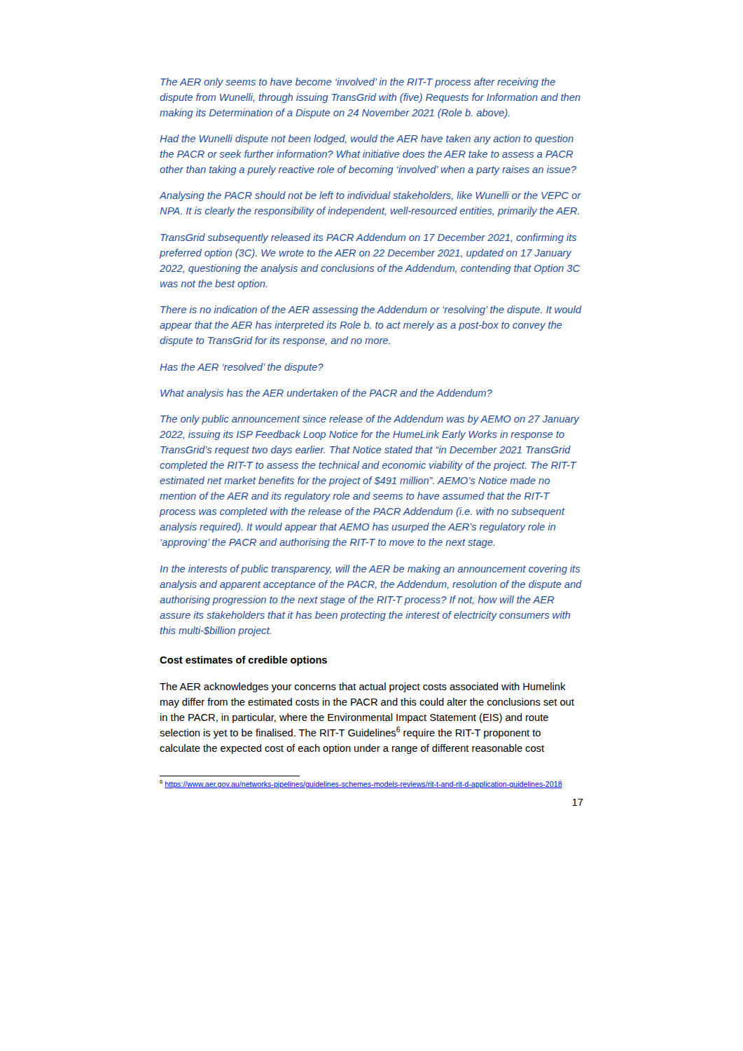The AER only seems to have become ‘involved’ in the RIT-T process after receiving the dispute from Wunelli, through issuing TransGrid with (five) Requests for Information and then making its Determination of a Dispute on 24 November 2021 (Role b. above).
Had the Wunelli dispute not been lodged, would the AER have taken any action to question the PACR or seek further information? What initiative does the AER take to assess a PACR other than taking a purely reactive role of becoming ‘involved’ when a party raises an issue?
Analysing the PACR should not be left to individual stakeholders, like Wunelli or the VEPC or NPA. It is clearly the responsibility of independent, well-resourced entities, primarily the AER.
TransGrid subsequently released its PACR Addendum on 17 December 2021, confirming its preferred option (3C). We wrote to the AER on 22 December 2021, updated on 17 January 2022, questioning the analysis and conclusions of the Addendum, contending that Option 3C was not the best option.
There is no indication of the AER assessing the Addendum or ‘resolving’ the dispute. It would appear that the AER has interpreted its Role b. to act merely as a post-box to convey the dispute to TransGrid for its response, and no more.
Has the AER ‘resolved’ the dispute?
What analysis has the AER undertaken of the PACR and the Addendum?
The only public announcement since release of the Addendum was by AEMO on 27 January 2022, issuing its ISP Feedback Loop Notice for the HumeLink Early Works in response to TransGrid’s request two days earlier. That Notice stated that “in December 2021 TransGrid completed the RIT-T to assess the technical and economic viability of the project. The RIT-T estimated net market benefits for the project of $491 million”. AEMO’s Notice made no mention of the AER and its regulatory role and seems to have assumed that the RIT-T process was completed with the release of the PACR Addendum (i.e. with no subsequent analysis required). It would appear that AEMO has usurped the AER’s regulatory role in ‘approving’ the PACR and authorising the RIT-T to move to the next stage.
In the interests of public transparency, will the AER be making an announcement covering its analysis and apparent acceptance of the PACR, the Addendum, resolution of the dispute and authorising progression to the next stage of the RIT-T process? If not, how will the AER assure its stakeholders that it has been protecting the interest of electricity consumers with this multi-$billion project.
Cost estimates of credible options
The AER acknowledges your concerns that actual project costs associated with Humelink may differ from the estimated costs in the PACR and this could alter the conclusions set out in the PACR, in particular, where the Environmental Impact Statement (EIS) and route selection is yet to be finalised. The RIT-T Guidelines6 require the RIT-T proponent to calculate the expected cost of each option under a range of different reasonable cost
6 https://www.aer.gov.au/networks-pipelines/guidelines-schemes-models-reviews/rit-t-and-rit-d-application-guidelines-2018
17